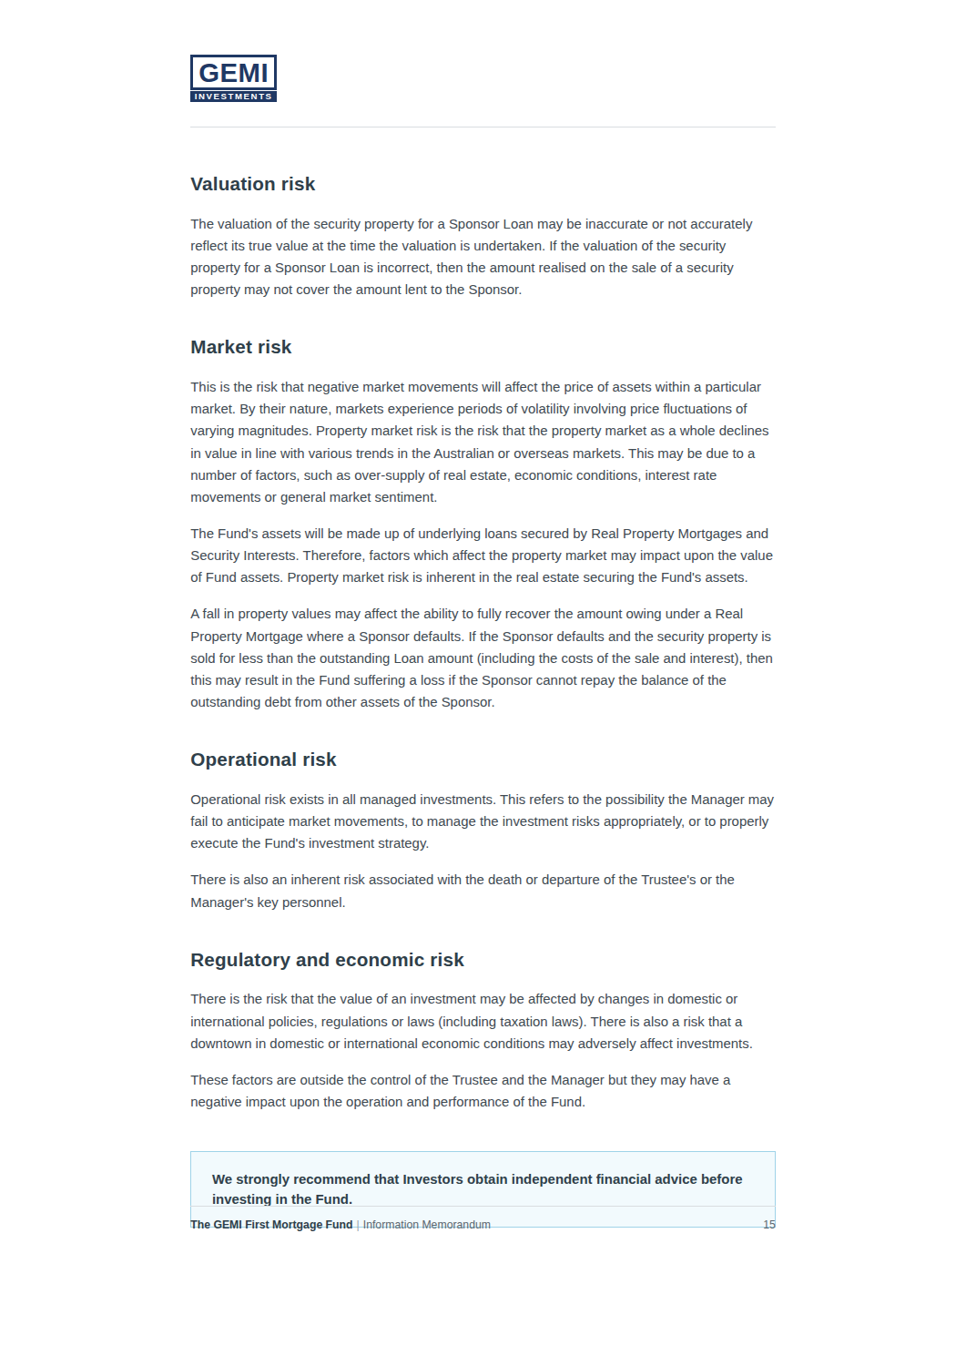GEMI INVESTMENTS
Valuation risk
The valuation of the security property for a Sponsor Loan may be inaccurate or not accurately reflect its true value at the time the valuation is undertaken. If the valuation of the security property for a Sponsor Loan is incorrect, then the amount realised on the sale of a security property may not cover the amount lent to the Sponsor.
Market risk
This is the risk that negative market movements will affect the price of assets within a particular market. By their nature, markets experience periods of volatility involving price fluctuations of varying magnitudes. Property market risk is the risk that the property market as a whole declines in value in line with various trends in the Australian or overseas markets. This may be due to a number of factors, such as over-supply of real estate, economic conditions, interest rate movements or general market sentiment.
The Fund's assets will be made up of underlying loans secured by Real Property Mortgages and Security Interests. Therefore, factors which affect the property market may impact upon the value of Fund assets. Property market risk is inherent in the real estate securing the Fund's assets.
A fall in property values may affect the ability to fully recover the amount owing under a Real Property Mortgage where a Sponsor defaults. If the Sponsor defaults and the security property is sold for less than the outstanding Loan amount (including the costs of the sale and interest), then this may result in the Fund suffering a loss if the Sponsor cannot repay the balance of the outstanding debt from other assets of the Sponsor.
Operational risk
Operational risk exists in all managed investments. This refers to the possibility the Manager may fail to anticipate market movements, to manage the investment risks appropriately, or to properly execute the Fund's investment strategy.
There is also an inherent risk associated with the death or departure of the Trustee's or the Manager's key personnel.
Regulatory and economic risk
There is the risk that the value of an investment may be affected by changes in domestic or international policies, regulations or laws (including taxation laws). There is also a risk that a downtown in domestic or international economic conditions may adversely affect investments.
These factors are outside the control of the Trustee and the Manager but they may have a negative impact upon the operation and performance of the Fund.
We strongly recommend that Investors obtain independent financial advice before investing in the Fund.
The GEMI First Mortgage Fund|Information Memorandum
15